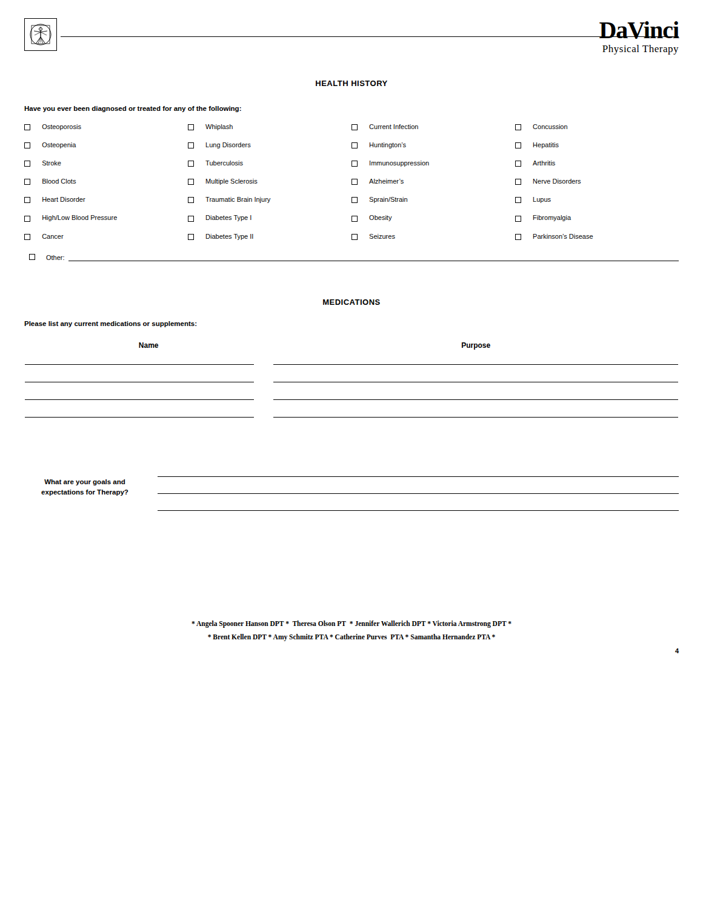DaVinci
Physical Therapy
HEALTH HISTORY
Have you ever been diagnosed or treated for any of the following:
| | Osteoporosis | | Whiplash | | Current Infection | | Concussion |
| | Osteopenia | | Lung Disorders | | Huntington’s | | Hepatitis |
| | Stroke | | Tuberculosis | | Immunosuppression | | Arthritis |
| | Blood Clots | | Multiple Sclerosis | | Alzheimer’s | | Nerve Disorders |
| | Heart Disorder | | Traumatic Brain Injury | | Sprain/Strain | | Lupus |
| | High/Low Blood Pressure | | Diabetes Type I | | Obesity | | Fibromyalgia |
| | Cancer | | Diabetes Type II | | Seizures | | Parkinson’s Disease |
Other:
MEDICATIONS
Please list any current medications or supplements:
| Name | Purpose |
| --- | --- |
What are your goals and expectations for Therapy?
* Angela Spooner Hanson DPT * Theresa Olson PT * Jennifer Wallerich DPT * Victoria Armstrong DPT *
* Brent Kellen DPT * Amy Schmitz PTA * Catherine Purves PTA * Samantha Hernandez PTA *
4